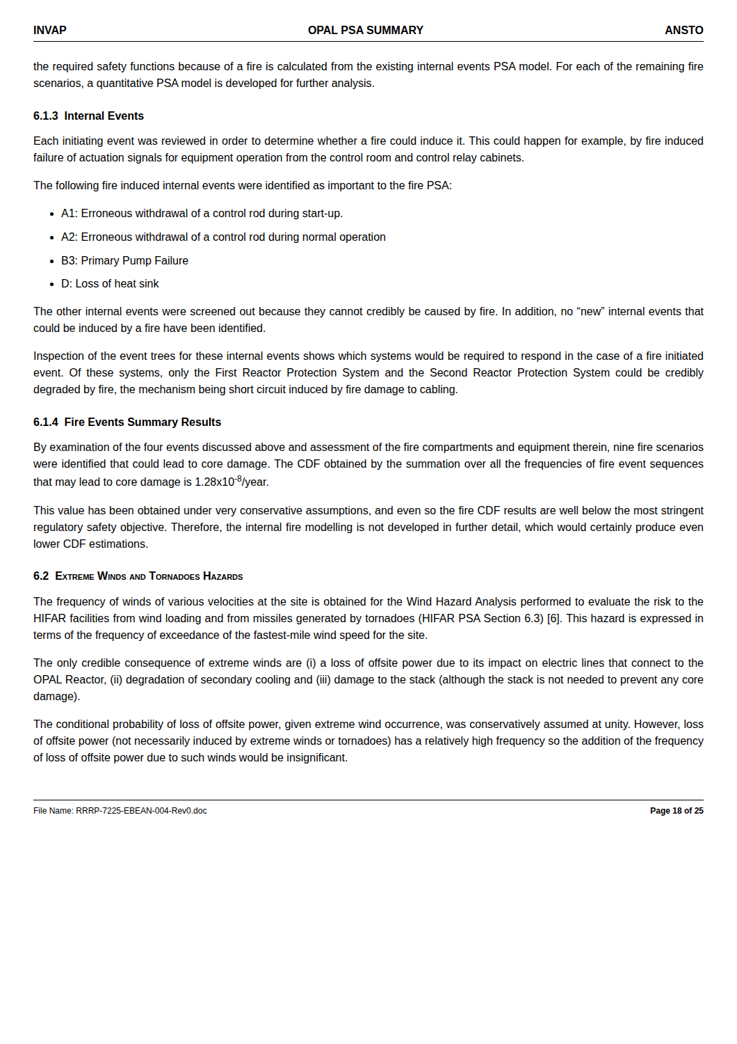INVAP
OPAL PSA SUMMARY
ANSTO
the required safety functions because of a fire is calculated from the existing internal events PSA model. For each of the remaining fire scenarios, a quantitative PSA model is developed for further analysis.
6.1.3 Internal Events
Each initiating event was reviewed in order to determine whether a fire could induce it. This could happen for example, by fire induced failure of actuation signals for equipment operation from the control room and control relay cabinets.
The following fire induced internal events were identified as important to the fire PSA:
A1: Erroneous withdrawal of a control rod during start-up.
A2: Erroneous withdrawal of a control rod during normal operation
B3: Primary Pump Failure
D: Loss of heat sink
The other internal events were screened out because they cannot credibly be caused by fire. In addition, no “new” internal events that could be induced by a fire have been identified.
Inspection of the event trees for these internal events shows which systems would be required to respond in the case of a fire initiated event. Of these systems, only the First Reactor Protection System and the Second Reactor Protection System could be credibly degraded by fire, the mechanism being short circuit induced by fire damage to cabling.
6.1.4 Fire Events Summary Results
By examination of the four events discussed above and assessment of the fire compartments and equipment therein, nine fire scenarios were identified that could lead to core damage. The CDF obtained by the summation over all the frequencies of fire event sequences that may lead to core damage is 1.28x10-8/year.
This value has been obtained under very conservative assumptions, and even so the fire CDF results are well below the most stringent regulatory safety objective. Therefore, the internal fire modelling is not developed in further detail, which would certainly produce even lower CDF estimations.
6.2 Extreme Winds and Tornadoes Hazards
The frequency of winds of various velocities at the site is obtained for the Wind Hazard Analysis performed to evaluate the risk to the HIFAR facilities from wind loading and from missiles generated by tornadoes (HIFAR PSA Section 6.3) [6]. This hazard is expressed in terms of the frequency of exceedance of the fastest-mile wind speed for the site.
The only credible consequence of extreme winds are (i) a loss of offsite power due to its impact on electric lines that connect to the OPAL Reactor, (ii) degradation of secondary cooling and (iii) damage to the stack (although the stack is not needed to prevent any core damage).
The conditional probability of loss of offsite power, given extreme wind occurrence, was conservatively assumed at unity. However, loss of offsite power (not necessarily induced by extreme winds or tornadoes) has a relatively high frequency so the addition of the frequency of loss of offsite power due to such winds would be insignificant.
File Name: RRRP-7225-EBEAN-004-Rev0.doc
Page 18 of 25